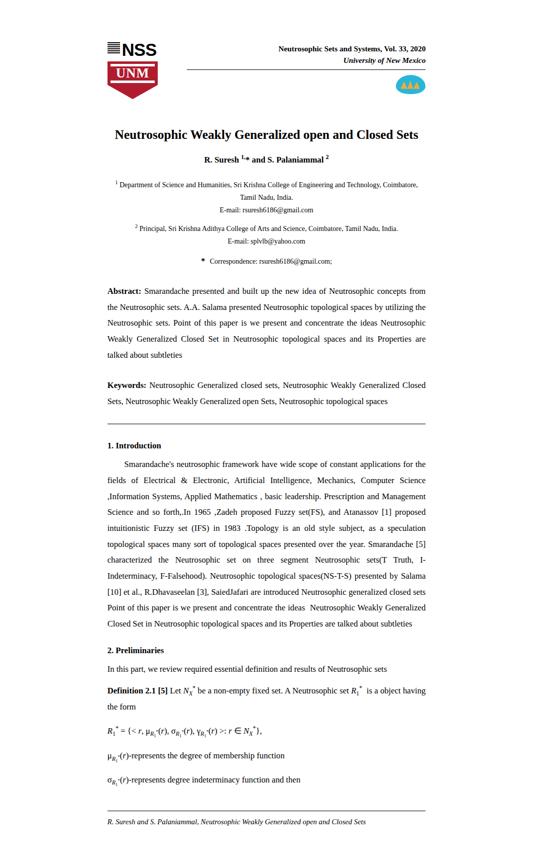NSS
UNM
Neutrosophic Sets and Systems, Vol. 33, 2020
University of New Mexico
Neutrosophic Weakly Generalized open and Closed Sets
R. Suresh 1,* and S. Palaniammal 2
1 Department of Science and Humanities, Sri Krishna College of Engineering and Technology, Coimbatore, Tamil Nadu, India.
E-mail: rsuresh6186@gmail.com
2 Principal, Sri Krishna Adithya College of Arts and Science, Coimbatore, Tamil Nadu, India.
E-mail: splvlb@yahoo.com
*Correspondence: rsuresh6186@gmail.com;
Abstract: Smarandache presented and built up the new idea of Neutrosophic concepts from the Neutrosophic sets. A.A. Salama presented Neutrosophic topological spaces by utilizing the Neutrosophic sets. Point of this paper is we present and concentrate the ideas Neutrosophic Weakly Generalized Closed Set in Neutrosophic topological spaces and its Properties are talked about subtleties
Keywords: Neutrosophic Generalized closed sets, Neutrosophic Weakly Generalized Closed Sets, Neutrosophic Weakly Generalized open Sets, Neutrosophic topological spaces
1. Introduction
Smarandache's neutrosophic framework have wide scope of constant applications for the fields of Electrical & Electronic, Artificial Intelligence, Mechanics, Computer Science ,Information Systems, Applied Mathematics , basic leadership. Prescription and Management Science and so forth,.In 1965 ,Zadeh proposed Fuzzy set(FS), and Atanassov [1] proposed intuitionistic Fuzzy set (IFS) in 1983 .Topology is an old style subject, as a speculation topological spaces many sort of topological spaces presented over the year. Smarandache [5] characterized the Neutrosophic set on three segment Neutrosophic sets(T Truth, I-Indeterminacy, F-Falsehood). Neutrosophic topological spaces(NS-T-S) presented by Salama [10] et al., R.Dhavaseelan [3], SaiedJafari are introduced Neutrosophic generalized closed sets Point of this paper is we present and concentrate the ideas Neutrosophic Weakly Generalized Closed Set in Neutrosophic topological spaces and its Properties are talked about subtleties
2. Preliminaries
In this part, we review required essential definition and results of Neutrosophic sets
Definition 2.1 [5] Let NX* be a non-empty fixed set. A Neutrosophic set R1* is a object having the form
R1* = {< r, μR1*(r), σR1*(r), γR1*(r) >: r ∈ NX*},
μR1*(r)-represents the degree of membership function
σR1*(r)-represents degree indeterminacy function and then
R. Suresh and S. Palaniammal, Neutrosophic Weakly Generalized open and Closed Sets